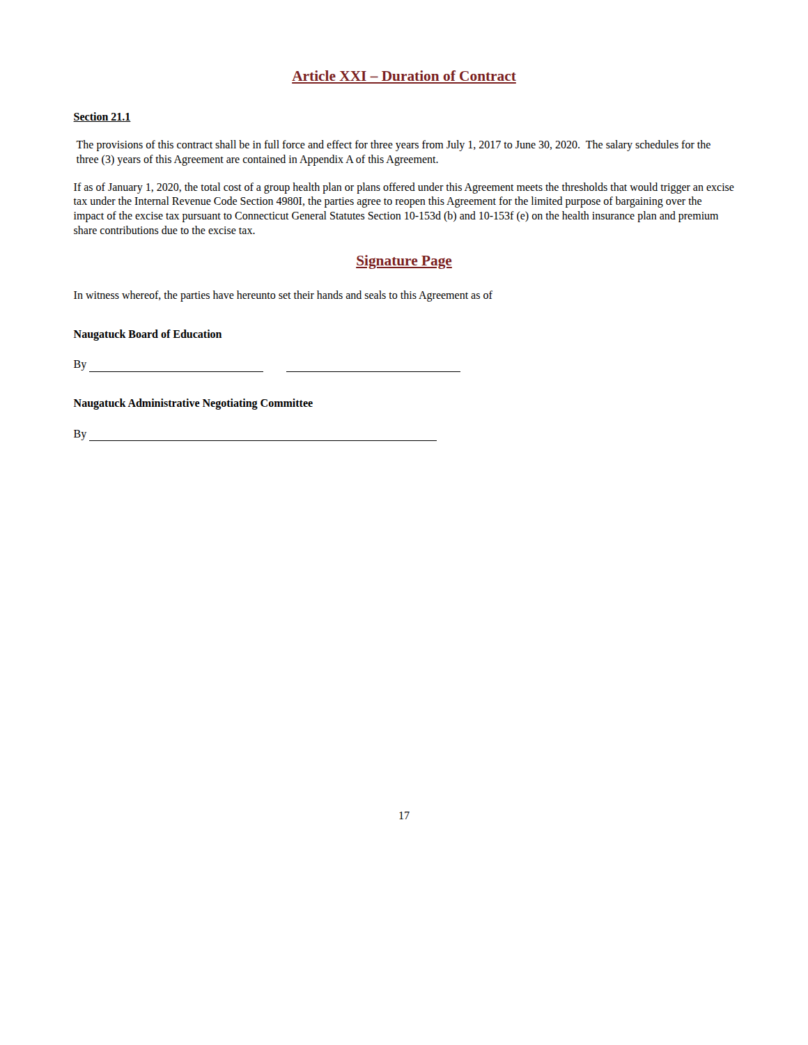Article XXI – Duration of Contract
Section 21.1
The provisions of this contract shall be in full force and effect for three years from July 1, 2017 to June 30, 2020. The salary schedules for the three (3) years of this Agreement are contained in Appendix A of this Agreement.
If as of January 1, 2020, the total cost of a group health plan or plans offered under this Agreement meets the thresholds that would trigger an excise tax under the Internal Revenue Code Section 4980I, the parties agree to reopen this Agreement for the limited purpose of bargaining over the impact of the excise tax pursuant to Connecticut General Statutes Section 10-153d (b) and 10-153f (e) on the health insurance plan and premium share contributions due to the excise tax.
Signature Page
In witness whereof, the parties have hereunto set their hands and seals to this Agreement as of
Naugatuck Board of Education
By
Naugatuck Administrative Negotiating Committee
By
17